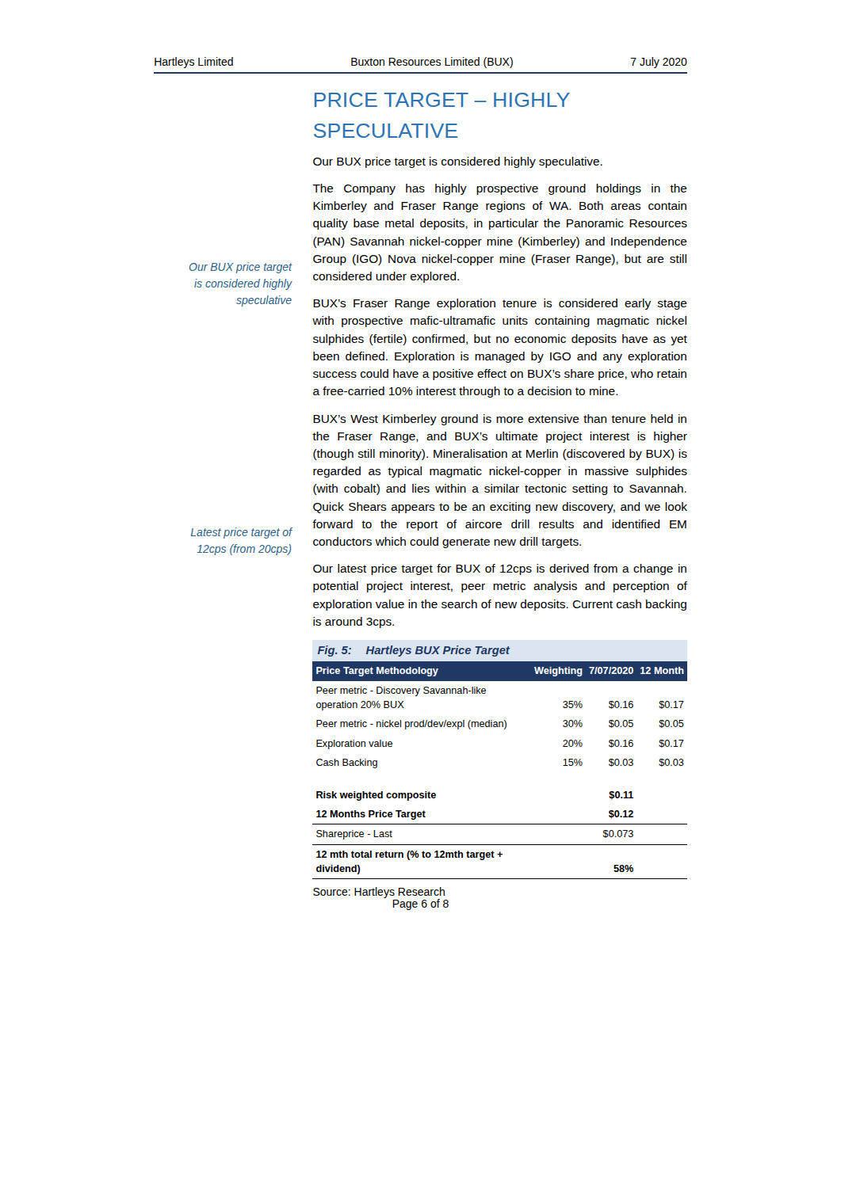Hartleys Limited
Buxton Resources Limited (BUX)
7 July 2020
Our BUX price target
is considered highly
speculative
Latest price target of
12cps (from 20cps)
PRICE TARGET – HIGHLY SPECULATIVE
Our BUX price target is considered highly speculative.
The Company has highly prospective ground holdings in the Kimberley and Fraser Range regions of WA. Both areas contain quality base metal deposits, in particular the Panoramic Resources (PAN) Savannah nickel-copper mine (Kimberley) and Independence Group (IGO) Nova nickel-copper mine (Fraser Range), but are still considered under explored.
BUX’s Fraser Range exploration tenure is considered early stage with prospective mafic-ultramafic units containing magmatic nickel sulphides (fertile) confirmed, but no economic deposits have as yet been defined. Exploration is managed by IGO and any exploration success could have a positive effect on BUX’s share price, who retain a free-carried 10% interest through to a decision to mine.
BUX’s West Kimberley ground is more extensive than tenure held in the Fraser Range, and BUX’s ultimate project interest is higher (though still minority). Mineralisation at Merlin (discovered by BUX) is regarded as typical magmatic nickel-copper in massive sulphides (with cobalt) and lies within a similar tectonic setting to Savannah. Quick Shears appears to be an exciting new discovery, and we look forward to the report of aircore drill results and identified EM conductors which could generate new drill targets.
Our latest price target for BUX of 12cps is derived from a change in potential project interest, peer metric analysis and perception of exploration value in the search of new deposits. Current cash backing is around 3cps.
Fig. 5: Hartleys BUX Price Target
| Price Target Methodology | Weighting | 7/07/2020 | 12 Month |
| --- | --- | --- | --- |
| Peer metric - Discovery Savannah-like operation 20% BUX | 35% | $0.16 | $0.17 |
| Peer metric - nickel prod/dev/expl (median) | 30% | $0.05 | $0.05 |
| Exploration value | 20% | $0.16 | $0.17 |
| Cash Backing | 15% | $0.03 | $0.03 |
| Risk weighted composite | | $0.11 | |
| 12 Months Price Target | | $0.12 | |
| Shareprice - Last | | $0.073 | |
| 12 mth total return (% to 12mth target + dividend) | | 58% | |
Source: Hartleys Research
Page 6 of 8